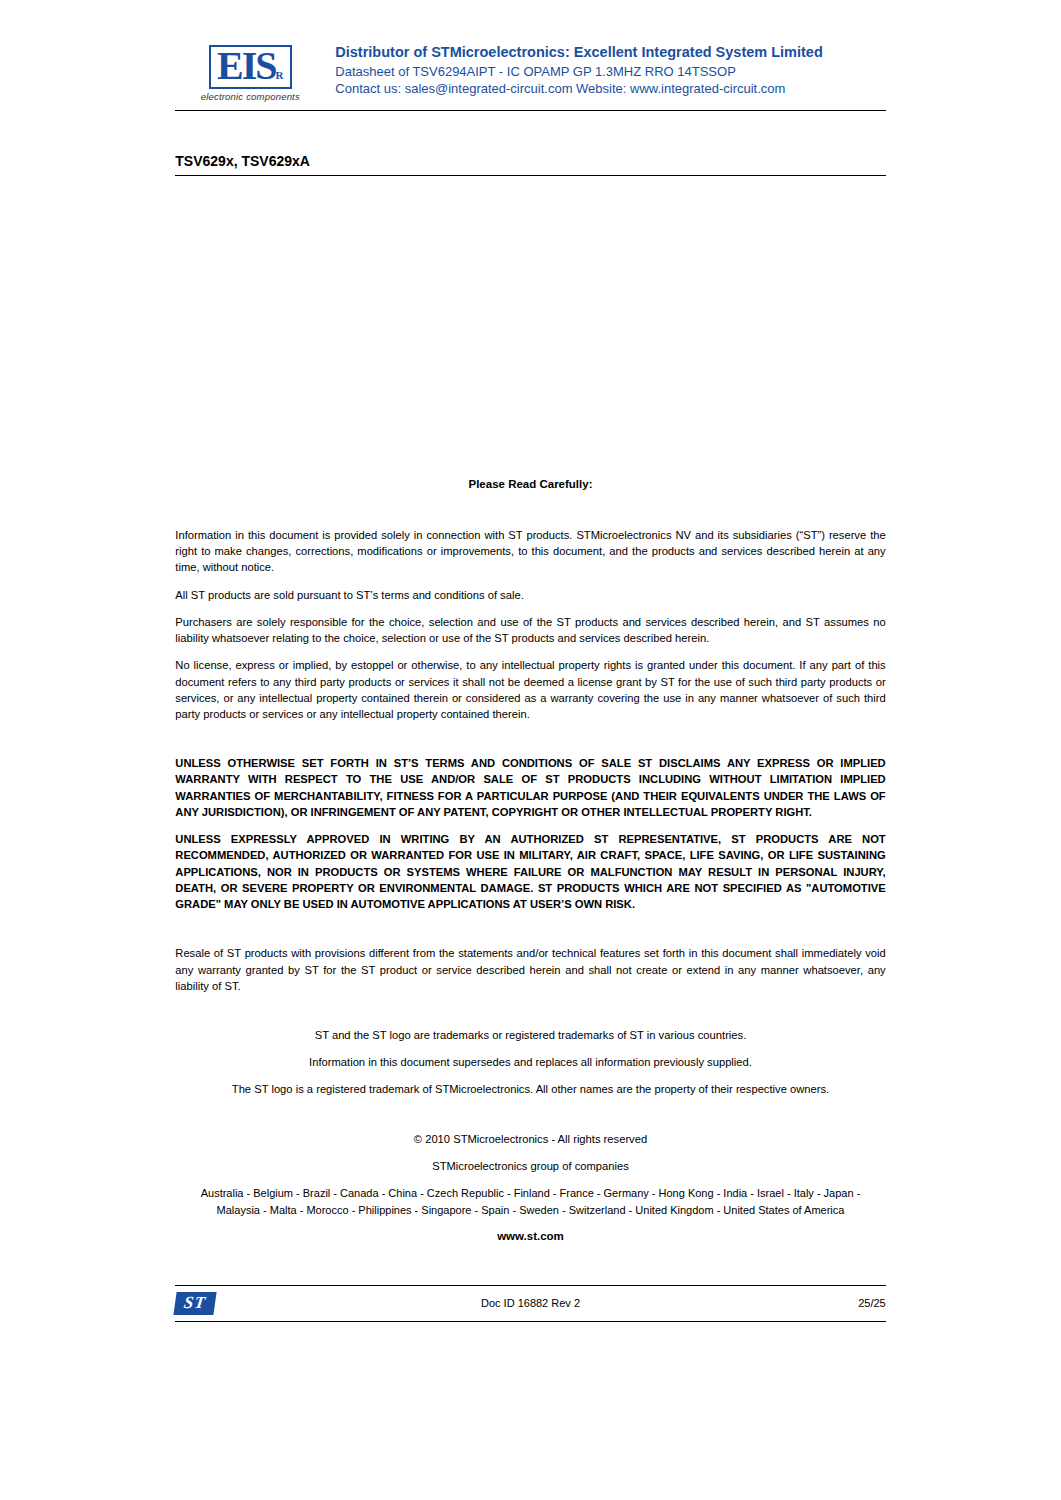EISR
electronic components
Distributor of STMicroelectronics: Excellent Integrated System Limited
Datasheet of TSV6294AIPT - IC OPAMP GP 1.3MHZ RRO 14TSSOP
Contact us: sales@integrated-circuit.com Website: www.integrated-circuit.com
TSV629x, TSV629xA
Please Read Carefully:
Information in this document is provided solely in connection with ST products. STMicroelectronics NV and its subsidiaries (“ST”) reserve the right to make changes, corrections, modifications or improvements, to this document, and the products and services described herein at any time, without notice.
All ST products are sold pursuant to ST’s terms and conditions of sale.
Purchasers are solely responsible for the choice, selection and use of the ST products and services described herein, and ST assumes no liability whatsoever relating to the choice, selection or use of the ST products and services described herein.
No license, express or implied, by estoppel or otherwise, to any intellectual property rights is granted under this document. If any part of this document refers to any third party products or services it shall not be deemed a license grant by ST for the use of such third party products or services, or any intellectual property contained therein or considered as a warranty covering the use in any manner whatsoever of such third party products or services or any intellectual property contained therein.
Unless otherwise set forth in ST’s terms and conditions of sale ST disclaims any express or implied warranty with respect to the use and/or sale of ST products including without limitation implied warranties of merchantability, fitness for a particular purpose (and their equivalents under the laws of any jurisdiction), or infringement of any patent, copyright or other intellectual property right.
Unless expressly approved in writing by an authorized ST representative, ST products are not recommended, authorized or warranted for use in military, air craft, space, life saving, or life sustaining applications, nor in products or systems where failure or malfunction may result in personal injury, death, or severe property or environmental damage. ST products which are not specified as "automotive grade" may only be used in automotive applications at user’s own risk.
Resale of ST products with provisions different from the statements and/or technical features set forth in this document shall immediately void any warranty granted by ST for the ST product or service described herein and shall not create or extend in any manner whatsoever, any liability of ST.
ST and the ST logo are trademarks or registered trademarks of ST in various countries.
Information in this document supersedes and replaces all information previously supplied.
The ST logo is a registered trademark of STMicroelectronics. All other names are the property of their respective owners.
© 2010 STMicroelectronics - All rights reserved
STMicroelectronics group of companies
Australia - Belgium - Brazil - Canada - China - Czech Republic - Finland - France - Germany - Hong Kong - India - Israel - Italy - Japan -
Malaysia - Malta - Morocco - Philippines - Singapore - Spain - Sweden - Switzerland - United Kingdom - United States of America
www.st.com
ST
Doc ID 16882 Rev 2
25/25